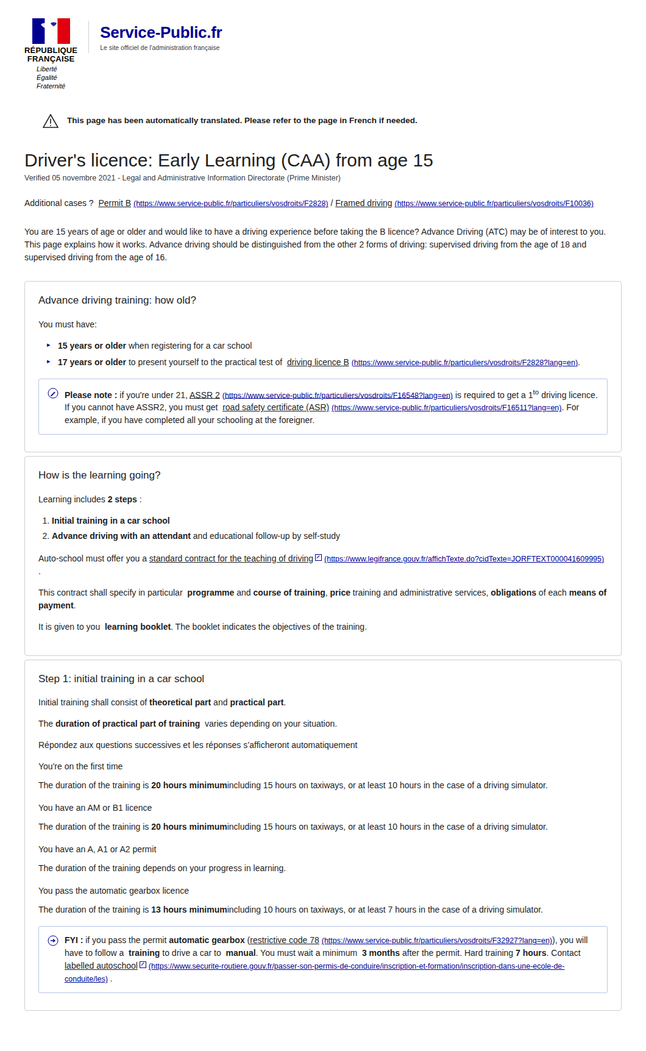RÉPUBLIQUE
FRANÇAISE
Liberté
Égalité
Fraternité
Service-Public.fr
Le site officiel de l'administration française
This page has been automatically translated. Please refer to the page in French if needed.
Driver's licence: Early Learning (CAA) from age 15
Verified 05 novembre 2021 - Legal and Administrative Information Directorate (Prime Minister)
Additional cases ? Permit B (https://www.service-public.fr/particuliers/vosdroits/F2828) / Framed driving (https://www.service-public.fr/particuliers/vosdroits/F10036)
You are 15 years of age or older and would like to have a driving experience before taking the B licence? Advance Driving (ATC) may be of interest to you. This page explains how it works. Advance driving should be distinguished from the other 2 forms of driving: supervised driving from the age of 18 and supervised driving from the age of 16.
Advance driving training: how old?
You must have:
15 years or older when registering for a car school
17 years or older to present yourself to the practical test of driving licence B (https://www.service-public.fr/particuliers/vosdroits/F2828?lang=en).
Please note : if you're under 21, ASSR 2 (https://www.service-public.fr/particuliers/vosdroits/F16548?lang=en) is required to get a 1to driving licence. If you cannot have ASSR2, you must get road safety certificate (ASR) (https://www.service-public.fr/particuliers/vosdroits/F16511?lang=en). For example, if you have completed all your schooling at the foreigner.
How is the learning going?
Learning includes 2 steps :
Initial training in a car school
Advance driving with an attendant and educational follow-up by self-study
Auto-school must offer you a standard contract for the teaching of driving (https://www.legifrance.gouv.fr/affichTexte.do?cidTexte=JORFTEXT000041609995) .
This contract shall specify in particular programme and course of training, price training and administrative services, obligations of each means of payment.
It is given to you learning booklet. The booklet indicates the objectives of the training.
Step 1: initial training in a car school
Initial training shall consist of theoretical part and practical part.
The duration of practical part of training varies depending on your situation.
Répondez aux questions successives et les réponses s’afficheront automatiquement
You're on the first time
The duration of the training is 20 hours minimumincluding 15 hours on taxiways, or at least 10 hours in the case of a driving simulator.
You have an AM or B1 licence
The duration of the training is 20 hours minimumincluding 15 hours on taxiways, or at least 10 hours in the case of a driving simulator.
You have an A, A1 or A2 permit
The duration of the training depends on your progress in learning.
You pass the automatic gearbox licence
The duration of the training is 13 hours minimumincluding 10 hours on taxiways, or at least 7 hours in the case of a driving simulator.
FYI : if you pass the permit automatic gearbox (restrictive code 78 (https://www.service-public.fr/particuliers/vosdroits/F32927?lang=en)), you will have to follow a training to drive a car to manual. You must wait a minimum 3 months after the permit. Hard training 7 hours. Contact labelled autoschool (https://www.securite-routiere.gouv.fr/passer-son-permis-de-conduire/inscription-et-formation/inscription-dans-une-ecole-de-conduite/les) .